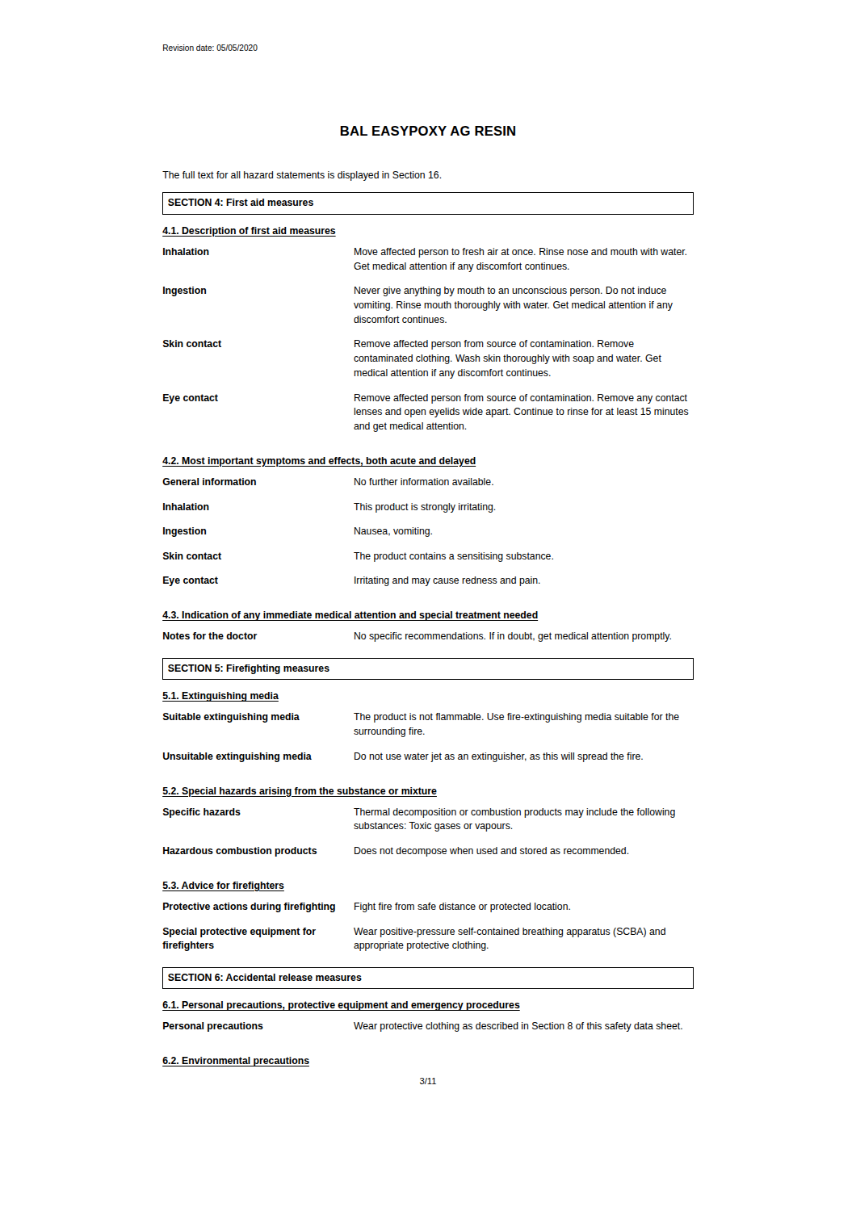Revision date: 05/05/2020
BAL EASYPOXY AG RESIN
The full text for all hazard statements is displayed in Section 16.
SECTION 4: First aid measures
4.1. Description of first aid measures
| Inhalation | Move affected person to fresh air at once. Rinse nose and mouth with water. Get medical attention if any discomfort continues. |
| Ingestion | Never give anything by mouth to an unconscious person. Do not induce vomiting. Rinse mouth thoroughly with water. Get medical attention if any discomfort continues. |
| Skin contact | Remove affected person from source of contamination. Remove contaminated clothing. Wash skin thoroughly with soap and water. Get medical attention if any discomfort continues. |
| Eye contact | Remove affected person from source of contamination. Remove any contact lenses and open eyelids wide apart. Continue to rinse for at least 15 minutes and get medical attention. |
4.2. Most important symptoms and effects, both acute and delayed
| General information | No further information available. |
| Inhalation | This product is strongly irritating. |
| Ingestion | Nausea, vomiting. |
| Skin contact | The product contains a sensitising substance. |
| Eye contact | Irritating and may cause redness and pain. |
4.3. Indication of any immediate medical attention and special treatment needed
| Notes for the doctor | No specific recommendations. If in doubt, get medical attention promptly. |
SECTION 5: Firefighting measures
5.1. Extinguishing media
| Suitable extinguishing media | The product is not flammable. Use fire-extinguishing media suitable for the surrounding fire. |
| Unsuitable extinguishing media | Do not use water jet as an extinguisher, as this will spread the fire. |
5.2. Special hazards arising from the substance or mixture
| Specific hazards | Thermal decomposition or combustion products may include the following substances: Toxic gases or vapours. |
| Hazardous combustion products | Does not decompose when used and stored as recommended. |
5.3. Advice for firefighters
| Protective actions during firefighting | Fight fire from safe distance or protected location. |
| Special protective equipment for firefighters | Wear positive-pressure self-contained breathing apparatus (SCBA) and appropriate protective clothing. |
SECTION 6: Accidental release measures
6.1. Personal precautions, protective equipment and emergency procedures
| Personal precautions | Wear protective clothing as described in Section 8 of this safety data sheet. |
6.2. Environmental precautions
3/11